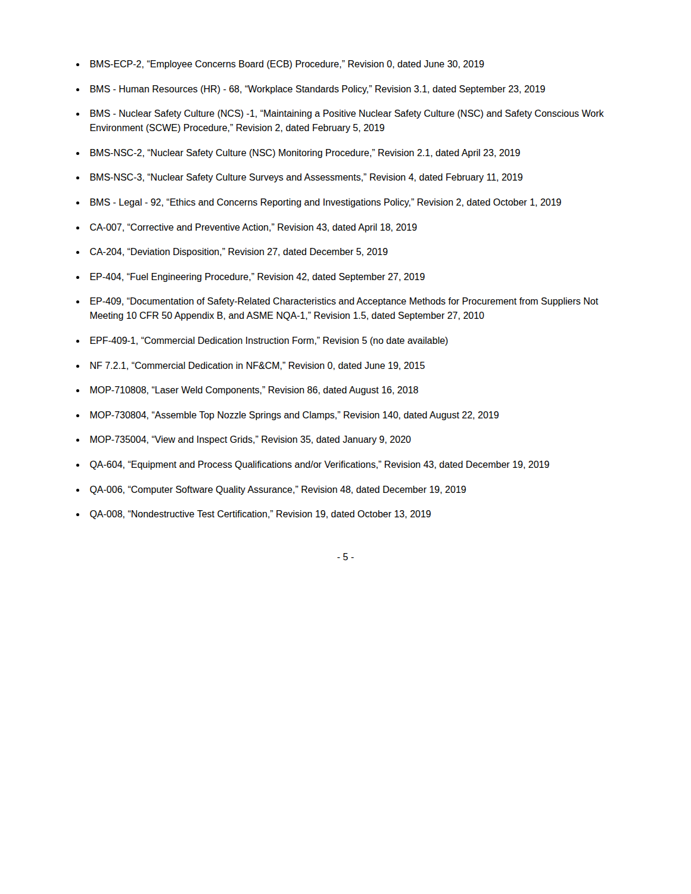BMS-ECP-2, “Employee Concerns Board (ECB) Procedure,” Revision 0, dated June 30, 2019
BMS - Human Resources (HR) - 68, “Workplace Standards Policy,” Revision 3.1, dated September 23, 2019
BMS - Nuclear Safety Culture (NCS) -1, “Maintaining a Positive Nuclear Safety Culture (NSC) and Safety Conscious Work Environment (SCWE) Procedure,” Revision 2, dated February 5, 2019
BMS-NSC-2, “Nuclear Safety Culture (NSC) Monitoring Procedure,” Revision 2.1, dated April 23, 2019
BMS-NSC-3, “Nuclear Safety Culture Surveys and Assessments,” Revision 4, dated February 11, 2019
BMS - Legal - 92, “Ethics and Concerns Reporting and Investigations Policy,” Revision 2, dated October 1, 2019
CA-007, “Corrective and Preventive Action,” Revision 43, dated April 18, 2019
CA-204, “Deviation Disposition,” Revision 27, dated December 5, 2019
EP-404, “Fuel Engineering Procedure,” Revision 42, dated September 27, 2019
EP-409, “Documentation of Safety-Related Characteristics and Acceptance Methods for Procurement from Suppliers Not Meeting 10 CFR 50 Appendix B, and ASME NQA-1,” Revision 1.5, dated September 27, 2010
EPF-409-1, “Commercial Dedication Instruction Form,” Revision 5 (no date available)
NF 7.2.1, “Commercial Dedication in NF&CM,” Revision 0, dated June 19, 2015
MOP-710808, “Laser Weld Components,” Revision 86, dated August 16, 2018
MOP-730804, “Assemble Top Nozzle Springs and Clamps,” Revision 140, dated August 22, 2019
MOP-735004, “View and Inspect Grids,” Revision 35, dated January 9, 2020
QA-604, “Equipment and Process Qualifications and/or Verifications,” Revision 43, dated December 19, 2019
QA-006, “Computer Software Quality Assurance,” Revision 48, dated December 19, 2019
QA-008, “Nondestructive Test Certification,” Revision 19, dated October 13, 2019
- 5 -